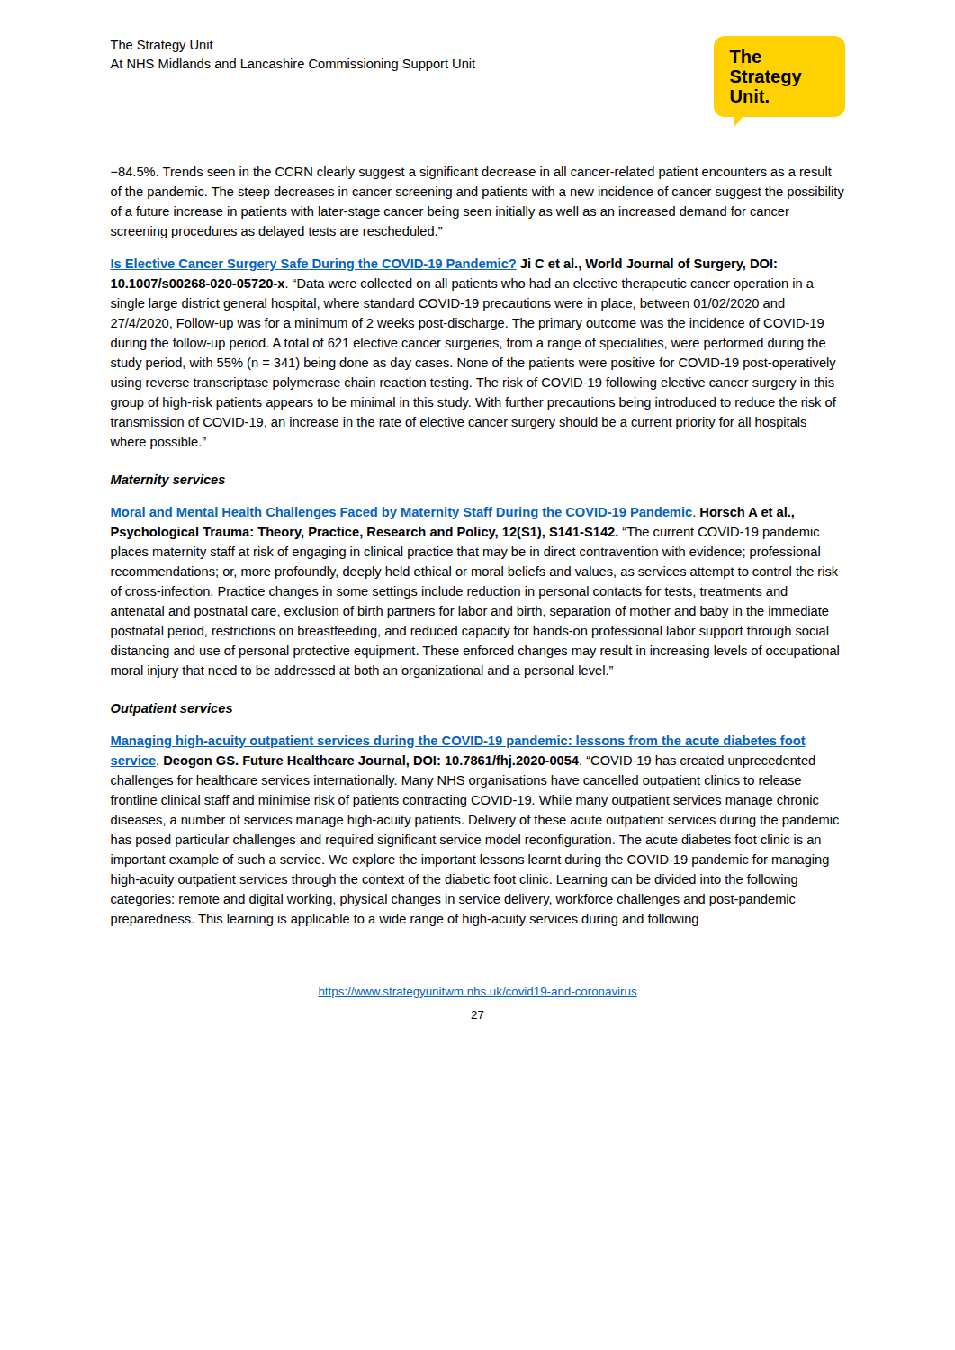The Strategy Unit
At NHS Midlands and Lancashire Commissioning Support Unit
The
Strategy
Unit.
−84.5%. Trends seen in the CCRN clearly suggest a significant decrease in all cancer-related patient encounters as a result of the pandemic. The steep decreases in cancer screening and patients with a new incidence of cancer suggest the possibility of a future increase in patients with later-stage cancer being seen initially as well as an increased demand for cancer screening procedures as delayed tests are rescheduled.”
Is Elective Cancer Surgery Safe During the COVID-19 Pandemic? Ji C et al., World Journal of Surgery, DOI: 10.1007/s00268-020-05720-x. “Data were collected on all patients who had an elective therapeutic cancer operation in a single large district general hospital, where standard COVID-19 precautions were in place, between 01/02/2020 and 27/4/2020, Follow-up was for a minimum of 2 weeks post-discharge. The primary outcome was the incidence of COVID-19 during the follow-up period. A total of 621 elective cancer surgeries, from a range of specialities, were performed during the study period, with 55% (n = 341) being done as day cases. None of the patients were positive for COVID-19 post-operatively using reverse transcriptase polymerase chain reaction testing. The risk of COVID-19 following elective cancer surgery in this group of high-risk patients appears to be minimal in this study. With further precautions being introduced to reduce the risk of transmission of COVID-19, an increase in the rate of elective cancer surgery should be a current priority for all hospitals where possible.”
Maternity services
Moral and Mental Health Challenges Faced by Maternity Staff During the COVID-19 Pandemic. Horsch A et al., Psychological Trauma: Theory, Practice, Research and Policy, 12(S1), S141-S142. “The current COVID-19 pandemic places maternity staff at risk of engaging in clinical practice that may be in direct contravention with evidence; professional recommendations; or, more profoundly, deeply held ethical or moral beliefs and values, as services attempt to control the risk of cross-infection. Practice changes in some settings include reduction in personal contacts for tests, treatments and antenatal and postnatal care, exclusion of birth partners for labor and birth, separation of mother and baby in the immediate postnatal period, restrictions on breastfeeding, and reduced capacity for hands-on professional labor support through social distancing and use of personal protective equipment. These enforced changes may result in increasing levels of occupational moral injury that need to be addressed at both an organizational and a personal level.”
Outpatient services
Managing high-acuity outpatient services during the COVID-19 pandemic: lessons from the acute diabetes foot service. Deogon GS. Future Healthcare Journal, DOI: 10.7861/fhj.2020-0054. “COVID-19 has created unprecedented challenges for healthcare services internationally. Many NHS organisations have cancelled outpatient clinics to release frontline clinical staff and minimise risk of patients contracting COVID-19. While many outpatient services manage chronic diseases, a number of services manage high-acuity patients. Delivery of these acute outpatient services during the pandemic has posed particular challenges and required significant service model reconfiguration. The acute diabetes foot clinic is an important example of such a service. We explore the important lessons learnt during the COVID-19 pandemic for managing high-acuity outpatient services through the context of the diabetic foot clinic. Learning can be divided into the following categories: remote and digital working, physical changes in service delivery, workforce challenges and post-pandemic preparedness. This learning is applicable to a wide range of high-acuity services during and following
https://www.strategyunitwm.nhs.uk/covid19-and-coronavirus
27